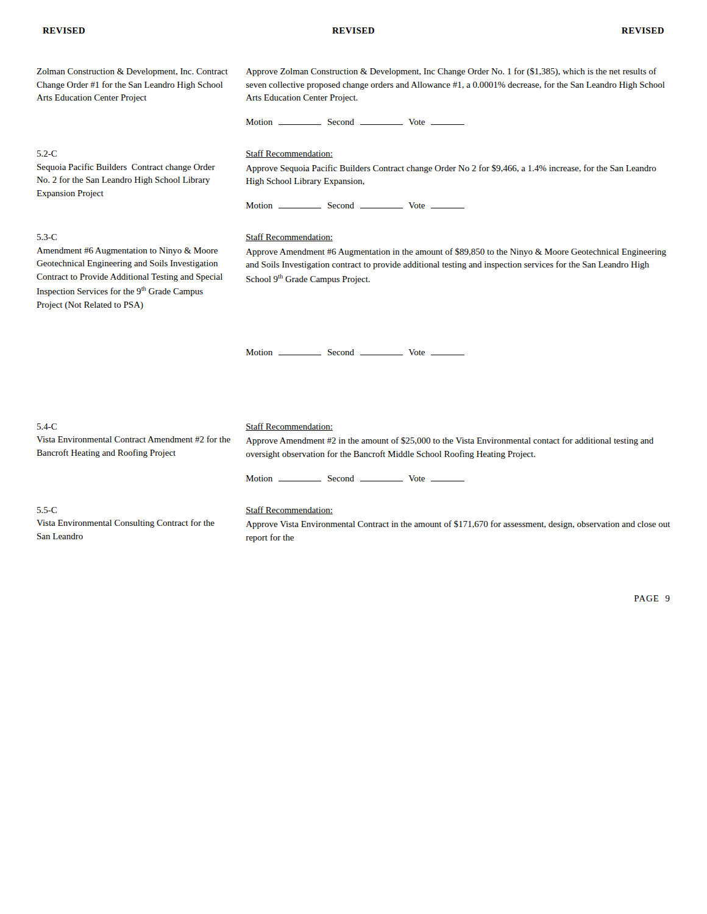Revised Revised Revised
Zolman Construction & Development, Inc. Contract Change Order #1 for the San Leandro High School Arts Education Center Project
Approve Zolman Construction & Development, Inc Change Order No. 1 for ($1,385), which is the net results of seven collective proposed change orders and Allowance #1, a 0.0001% decrease, for the San Leandro High School Arts Education Center Project.
Motion Second Vote
5.2-C
Sequoia Pacific Builders Contract change Order No. 2 for the San Leandro High School Library Expansion Project
Staff Recommendation:
Approve Sequoia Pacific Builders Contract change Order No 2 for $9,466, a 1.4% increase, for the San Leandro High School Library Expansion,
Motion Second Vote
5.3-C
Amendment #6 Augmentation to Ninyo & Moore Geotechnical Engineering and Soils Investigation Contract to Provide Additional Testing and Special Inspection Services for the 9th Grade Campus Project (Not Related to PSA)
Staff Recommendation:
Approve Amendment #6 Augmentation in the amount of $89,850 to the Ninyo & Moore Geotechnical Engineering and Soils Investigation contract to provide additional testing and inspection services for the San Leandro High School 9th Grade Campus Project.
Motion Second Vote
5.4-C
Vista Environmental Contract Amendment #2 for the Bancroft Heating and Roofing Project
Staff Recommendation:
Approve Amendment #2 in the amount of $25,000 to the Vista Environmental contact for additional testing and oversight observation for the Bancroft Middle School Roofing Heating Project.
Motion Second Vote
5.5-C
Vista Environmental Consulting Contract for the San Leandro
Staff Recommendation:
Approve Vista Environmental Contract in the amount of $171,670 for assessment, design, observation and close out report for the
PAGE 9